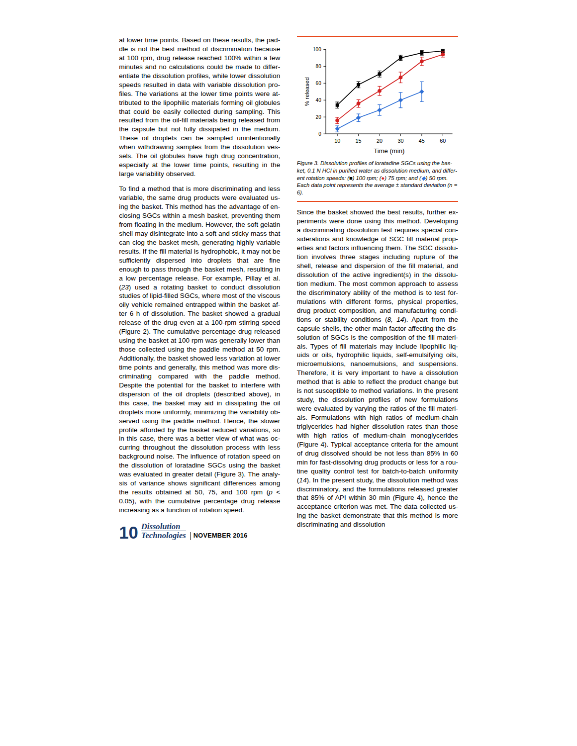at lower time points. Based on these results, the paddle is not the best method of discrimination because at 100 rpm, drug release reached 100% within a few minutes and no calculations could be made to differentiate the dissolution profiles, while lower dissolution speeds resulted in data with variable dissolution profiles. The variations at the lower time points were attributed to the lipophilic materials forming oil globules that could be easily collected during sampling. This resulted from the oil-fill materials being released from the capsule but not fully dissipated in the medium. These oil droplets can be sampled unintentionally when withdrawing samples from the dissolution vessels. The oil globules have high drug concentration, especially at the lower time points, resulting in the large variability observed.
To find a method that is more discriminating and less variable, the same drug products were evaluated using the basket. This method has the advantage of enclosing SGCs within a mesh basket, preventing them from floating in the medium. However, the soft gelatin shell may disintegrate into a soft and sticky mass that can clog the basket mesh, generating highly variable results. If the fill material is hydrophobic, it may not be sufficiently dispersed into droplets that are fine enough to pass through the basket mesh, resulting in a low percentage release. For example, Pillay et al. (23) used a rotating basket to conduct dissolution studies of lipid-filled SGCs, where most of the viscous oily vehicle remained entrapped within the basket after 6 h of dissolution. The basket showed a gradual release of the drug even at a 100-rpm stirring speed (Figure 2). The cumulative percentage drug released using the basket at 100 rpm was generally lower than those collected using the paddle method at 50 rpm. Additionally, the basket showed less variation at lower time points and generally, this method was more discriminating compared with the paddle method. Despite the potential for the basket to interfere with dispersion of the oil droplets (described above), in this case, the basket may aid in dissipating the oil droplets more uniformly, minimizing the variability observed using the paddle method. Hence, the slower profile afforded by the basket reduced variations, so in this case, there was a better view of what was occurring throughout the dissolution process with less background noise. The influence of rotation speed on the dissolution of loratadine SGCs using the basket was evaluated in greater detail (Figure 3). The analysis of variance shows significant differences among the results obtained at 50, 75, and 100 rpm (p < 0.05), with the cumulative percentage drug release increasing as a function of rotation speed.
0 20 40 60 80 100 % released 10 15 20 30 45 60 Time (min)
Figure 3. Dissolution profiles of loratadine SGCs using the basket, 0.1 N HCl in purified water as dissolution medium, and different rotation speeds: (■) 100 rpm; (●) 75 rpm; and (◆) 50 rpm. Each data point represents the average ± standard deviation (n = 6).
Since the basket showed the best results, further experiments were done using this method. Developing a discriminating dissolution test requires special considerations and knowledge of SGC fill material properties and factors influencing them. The SGC dissolution involves three stages including rupture of the shell, release and dispersion of the fill material, and dissolution of the active ingredient(s) in the dissolution medium. The most common approach to assess the discriminatory ability of the method is to test formulations with different forms, physical properties, drug product composition, and manufacturing conditions or stability conditions (8, 14). Apart from the capsule shells, the other main factor affecting the dissolution of SGCs is the composition of the fill materials. Types of fill materials may include lipophilic liquids or oils, hydrophilic liquids, self-emulsifying oils, microemulsions, nanoemulsions, and suspensions. Therefore, it is very important to have a dissolution method that is able to reflect the product change but is not susceptible to method variations. In the present study, the dissolution profiles of new formulations were evaluated by varying the ratios of the fill materials. Formulations with high ratios of medium-chain triglycerides had higher dissolution rates than those with high ratios of medium-chain monoglycerides (Figure 4). Typical acceptance criteria for the amount of drug dissolved should be not less than 85% in 60 min for fast-dissolving drug products or less for a routine quality control test for batch-to-batch uniformity (14). In the present study, the dissolution method was discriminatory, and the formulations released greater that 85% of API within 30 min (Figure 4), hence the acceptance criterion was met. The data collected using the basket demonstrate that this method is more discriminating and dissolution
10
Dissolution Technologies
NOVEMBER 2016